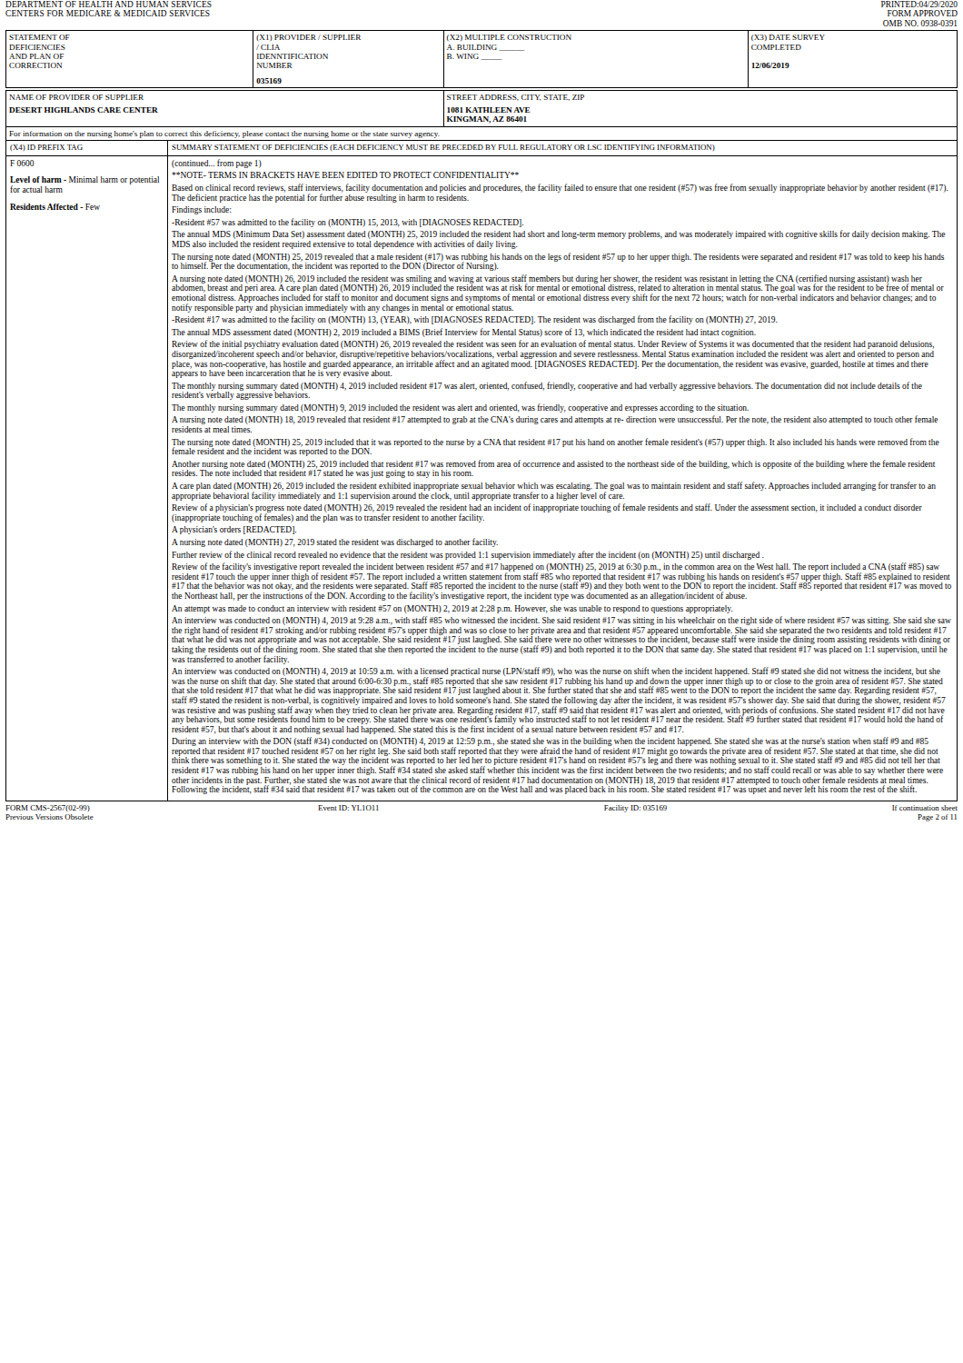DEPARTMENT OF HEALTH AND HUMAN SERVICES
CENTERS FOR MEDICARE & MEDICAID SERVICES
PRINTED:04/29/2020
FORM APPROVED
OMB NO. 0938-0391
| STATEMENT OF DEFICIENCIES AND PLAN OF CORRECTION | (X1) PROVIDER / SUPPLIER / CLIA IDENNTIFICATION NUMBER 035169 | (X2) MULTIPLE CONSTRUCTION A. BUILDING ______ B. WING _____ | (X3) DATE SURVEY COMPLETED 12/06/2019 |
| NAME OF PROVIDER OF SUPPLIER DESERT HIGHLANDS CARE CENTER | STREET ADDRESS, CITY, STATE, ZIP 1081 KATHLEEN AVE KINGMAN, AZ 86401 |
For information on the nursing home's plan to correct this deficiency, please contact the nursing home or the state survey agency.
| (X4) ID PREFIX TAG | SUMMARY STATEMENT OF DEFICIENCIES (EACH DEFICIENCY MUST BE PRECEDED BY FULL REGULATORY OR LSC IDENTIFYING INFORMATION) |
| F 0600 Level of harm - Minimal harm or potential for actual harm Residents Affected - Few | (continued... from page 1) **NOTE- TERMS IN BRACKETS HAVE BEEN EDITED TO PROTECT CONFIDENTIALITY** Based on clinical record reviews, staff interviews, facility documentation and policies and procedures, the facility failed to ensure that one resident (#57) was free from sexually inappropriate behavior by another resident (#17). The deficient practice has the potential for further abuse resulting in harm to residents. Findings include: -Resident #57 was admitted to the facility on (MONTH) 15, 2013, with [DIAGNOSES REDACTED]. The annual MDS (Minimum Data Set) assessment dated (MONTH) 25, 2019 included the resident had short and long-term memory problems, and was moderately impaired with cognitive skills for daily decision making. The MDS also included the resident required extensive to total dependence with activities of daily living. The nursing note dated (MONTH) 25, 2019 revealed that a male resident (#17) was rubbing his hands on the legs of resident #57 up to her upper thigh. The residents were separated and resident #17 was told to keep his hands to himself. Per the documentation, the incident was reported to the DON (Director of Nursing). A nursing note dated (MONTH) 26, 2019 included the resident was smiling and waving at various staff members but during her shower, the resident was resistant in letting the CNA (certified nursing assistant) wash her abdomen, breast and peri area. A care plan dated (MONTH) 26, 2019 included the resident was at risk for mental or emotional distress, related to alteration in mental status. The goal was for the resident to be free of mental or emotional distress. Approaches included for staff to monitor and document signs and symptoms of mental or emotional distress every shift for the next 72 hours; watch for non-verbal indicators and behavior changes; and to notify responsible party and physician immediately with any changes in mental or emotional status. -Resident #17 was admitted to the facility on (MONTH) 13, (YEAR), with [DIAGNOSES REDACTED]. The resident was discharged from the facility on (MONTH) 27, 2019. The annual MDS assessment dated (MONTH) 2, 2019 included a BIMS (Brief Interview for Mental Status) score of 13, which indicated the resident had intact cognition. Review of the initial psychiatry evaluation dated (MONTH) 26, 2019 revealed the resident was seen for an evaluation of mental status. Under Review of Systems it was documented that the resident had paranoid delusions, disorganized/incoherent speech and/or behavior, disruptive/repetitive behaviors/vocalizations, verbal aggression and severe restlessness. Mental Status examination included the resident was alert and oriented to person and place, was non-cooperative, has hostile and guarded appearance, an irritable affect and an agitated mood. [DIAGNOSES REDACTED]. Per the documentation, the resident was evasive, guarded, hostile at times and there appears to have been incarceration that he is very evasive about. The monthly nursing summary dated (MONTH) 4, 2019 included resident #17 was alert, oriented, confused, friendly, cooperative and had verbally aggressive behaviors. The documentation did not include details of the resident's verbally aggressive behaviors. The monthly nursing summary dated (MONTH) 9, 2019 included the resident was alert and oriented, was friendly, cooperative and expresses according to the situation. A nursing note dated (MONTH) 18, 2019 revealed that resident #17 attempted to grab at the CNA's during cares and attempts at re- direction were unsuccessful. Per the note, the resident also attempted to touch other female residents at meal times. The nursing note dated (MONTH) 25, 2019 included that it was reported to the nurse by a CNA that resident #17 put his hand on another female resident's (#57) upper thigh. It also included his hands were removed from the female resident and the incident was reported to the DON. Another nursing note dated (MONTH) 25, 2019 included that resident #17 was removed from area of occurrence and assisted to the northeast side of the building, which is opposite of the building where the female resident resides. The note included that resident #17 stated he was just going to stay in his room. A care plan dated (MONTH) 26, 2019 included the resident exhibited inappropriate sexual behavior which was escalating. The goal was to maintain resident and staff safety. Approaches included arranging for transfer to an appropriate behavioral facility immediately and 1:1 supervision around the clock, until appropriate transfer to a higher level of care. Review of a physician's progress note dated (MONTH) 26, 2019 revealed the resident had an incident of inappropriate touching of female residents and staff. Under the assessment section, it included a conduct disorder (inappropriate touching of females) and the plan was to transfer resident to another facility. A physician's orders [REDACTED]. A nursing note dated (MONTH) 27, 2019 stated the resident was discharged to another facility. Further review of the clinical record revealed no evidence that the resident was provided 1:1 supervision immediately after the incident (on (MONTH) 25) until discharged . Review of the facility's investigative report revealed the incident between resident #57 and #17 happened on (MONTH) 25, 2019 at 6:30 p.m., in the common area on the West hall. The report included a CNA (staff #85) saw resident #17 touch the upper inner thigh of resident #57. The report included a written statement from staff #85 who reported that resident #17 was rubbing his hands on resident's #57 upper thigh. Staff #85 explained to resident #17 that the behavior was not okay, and the residents were separated. Staff #85 reported the incident to the nurse (staff #9) and they both went to the DON to report the incident. Staff #85 reported that resident #17 was moved to the Northeast hall, per the instructions of the DON. According to the facility's investigative report, the incident type was documented as an allegation/incident of abuse. An attempt was made to conduct an interview with resident #57 on (MONTH) 2, 2019 at 2:28 p.m. However, she was unable to respond to questions appropriately. An interview was conducted on (MONTH) 4, 2019 at 9:28 a.m., with staff #85 who witnessed the incident. She said resident #17 was sitting in his wheelchair on the right side of where resident #57 was sitting. She said she saw the right hand of resident #17 stroking and/or rubbing resident #57's upper thigh and was so close to her private area and that resident #57 appeared uncomfortable. She said she separated the two residents and told resident #17 that what he did was not appropriate and was not acceptable. She said resident #17 just laughed. She said there were no other witnesses to the incident, because staff were inside the dining room assisting residents with dining or taking the residents out of the dining room. She stated that she then reported the incident to the nurse (staff #9) and both reported it to the DON that same day. She stated that resident #17 was placed on 1:1 supervision, until he was transferred to another facility. An interview was conducted on (MONTH) 4, 2019 at 10:59 a.m. with a licensed practical nurse (LPN/staff #9), who was the nurse on shift when the incident happened. Staff #9 stated she did not witness the incident, but she was the nurse on shift that day. She stated that around 6:00-6:30 p.m., staff #85 reported that she saw resident #17 rubbing his hand up and down the upper inner thigh up to or close to the groin area of resident #57. She stated that she told resident #17 that what he did was inappropriate. She said resident #17 just laughed about it. She further stated that she and staff #85 went to the DON to report the incident the same day. Regarding resident #57, staff #9 stated the resident is non-verbal, is cognitively impaired and loves to hold someone's hand. She stated the following day after the incident, it was resident #57's shower day. She said that during the shower, resident #57 was resistive and was pushing staff away when they tried to clean her private area. Regarding resident #17, staff #9 said that resident #17 was alert and oriented, with periods of confusions. She stated resident #17 did not have any behaviors, but some residents found him to be creepy. She stated there was one resident's family who instructed staff to not let resident #17 near the resident. Staff #9 further stated that resident #17 would hold the hand of resident #57, but that's about it and nothing sexual had happened. She stated this is the first incident of a sexual nature between resident #57 and #17. During an interview with the DON (staff #34) conducted on (MONTH) 4, 2019 at 12:59 p.m., she stated she was in the building when the incident happened. She stated she was at the nurse's station when staff #9 and #85 reported that resident #17 touched resident #57 on her right leg. She said both staff reported that they were afraid the hand of resident #17 might go towards the private area of resident #57. She stated at that time, she did not think there was something to it. She stated the way the incident was reported to her led her to picture resident #17's hand on resident #57's leg and there was nothing sexual to it. She stated staff #9 and #85 did not tell her that resident #17 was rubbing his hand on her upper inner thigh. Staff #34 stated she asked staff whether this incident was the first incident between the two residents; and no staff could recall or was able to say whether there were other incidents in the past. Further, she stated she was not aware that the clinical record of resident #17 had documentation on (MONTH) 18, 2019 that resident #17 attempted to touch other female residents at meal times. Following the incident, staff #34 said that resident #17 was taken out of the common are on the West hall and was placed back in his room. She stated resident #17 was upset and never left his room the rest of the shift. |
FORM CMS-2567(02-99)
Previous Versions Obsolete
Event ID: YL1O11
Facility ID: 035169
If continuation sheet
Page 2 of 11